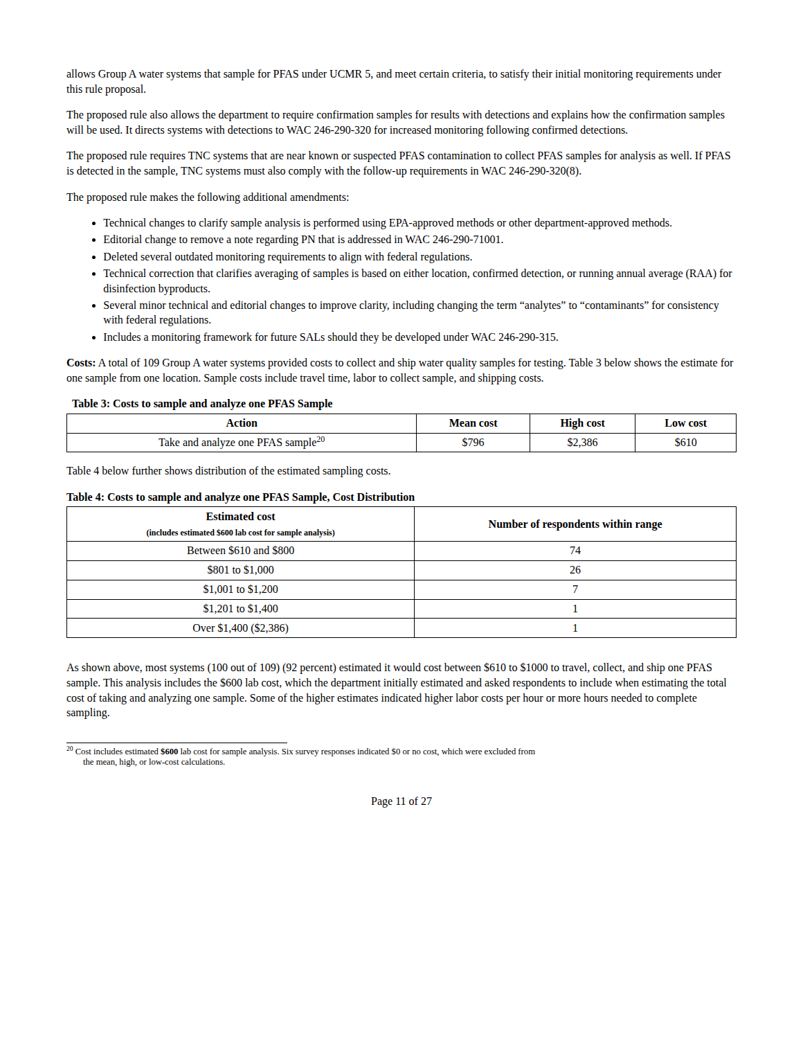allows Group A water systems that sample for PFAS under UCMR 5, and meet certain criteria, to satisfy their initial monitoring requirements under this rule proposal.
The proposed rule also allows the department to require confirmation samples for results with detections and explains how the confirmation samples will be used. It directs systems with detections to WAC 246-290-320 for increased monitoring following confirmed detections.
The proposed rule requires TNC systems that are near known or suspected PFAS contamination to collect PFAS samples for analysis as well. If PFAS is detected in the sample, TNC systems must also comply with the follow-up requirements in WAC 246-290-320(8).
The proposed rule makes the following additional amendments:
Technical changes to clarify sample analysis is performed using EPA-approved methods or other department-approved methods.
Editorial change to remove a note regarding PN that is addressed in WAC 246-290-71001.
Deleted several outdated monitoring requirements to align with federal regulations.
Technical correction that clarifies averaging of samples is based on either location, confirmed detection, or running annual average (RAA) for disinfection byproducts.
Several minor technical and editorial changes to improve clarity, including changing the term “analytes” to “contaminants” for consistency with federal regulations.
Includes a monitoring framework for future SALs should they be developed under WAC 246-290-315.
Costs: A total of 109 Group A water systems provided costs to collect and ship water quality samples for testing. Table 3 below shows the estimate for one sample from one location. Sample costs include travel time, labor to collect sample, and shipping costs.
Table 3: Costs to sample and analyze one PFAS Sample
| Action | Mean cost | High cost | Low cost |
| --- | --- | --- | --- |
| Take and analyze one PFAS sample 20 | $796 | $2,386 | $610 |
Table 4 below further shows distribution of the estimated sampling costs.
Table 4: Costs to sample and analyze one PFAS Sample, Cost Distribution
| Estimated cost (includes estimated $600 lab cost for sample analysis) | Number of respondents within range |
| --- | --- |
| Between $610 and $800 | 74 |
| $801 to $1,000 | 26 |
| $1,001 to $1,200 | 7 |
| $1,201 to $1,400 | 1 |
| Over $1,400 ($2,386) | 1 |
As shown above, most systems (100 out of 109) (92 percent) estimated it would cost between $610 to $1000 to travel, collect, and ship one PFAS sample. This analysis includes the $600 lab cost, which the department initially estimated and asked respondents to include when estimating the total cost of taking and analyzing one sample. Some of the higher estimates indicated higher labor costs per hour or more hours needed to complete sampling.
20 Cost includes estimated $600 lab cost for sample analysis. Six survey responses indicated $0 or no cost, which were excluded from the mean, high, or low-cost calculations.
Page 11 of 27